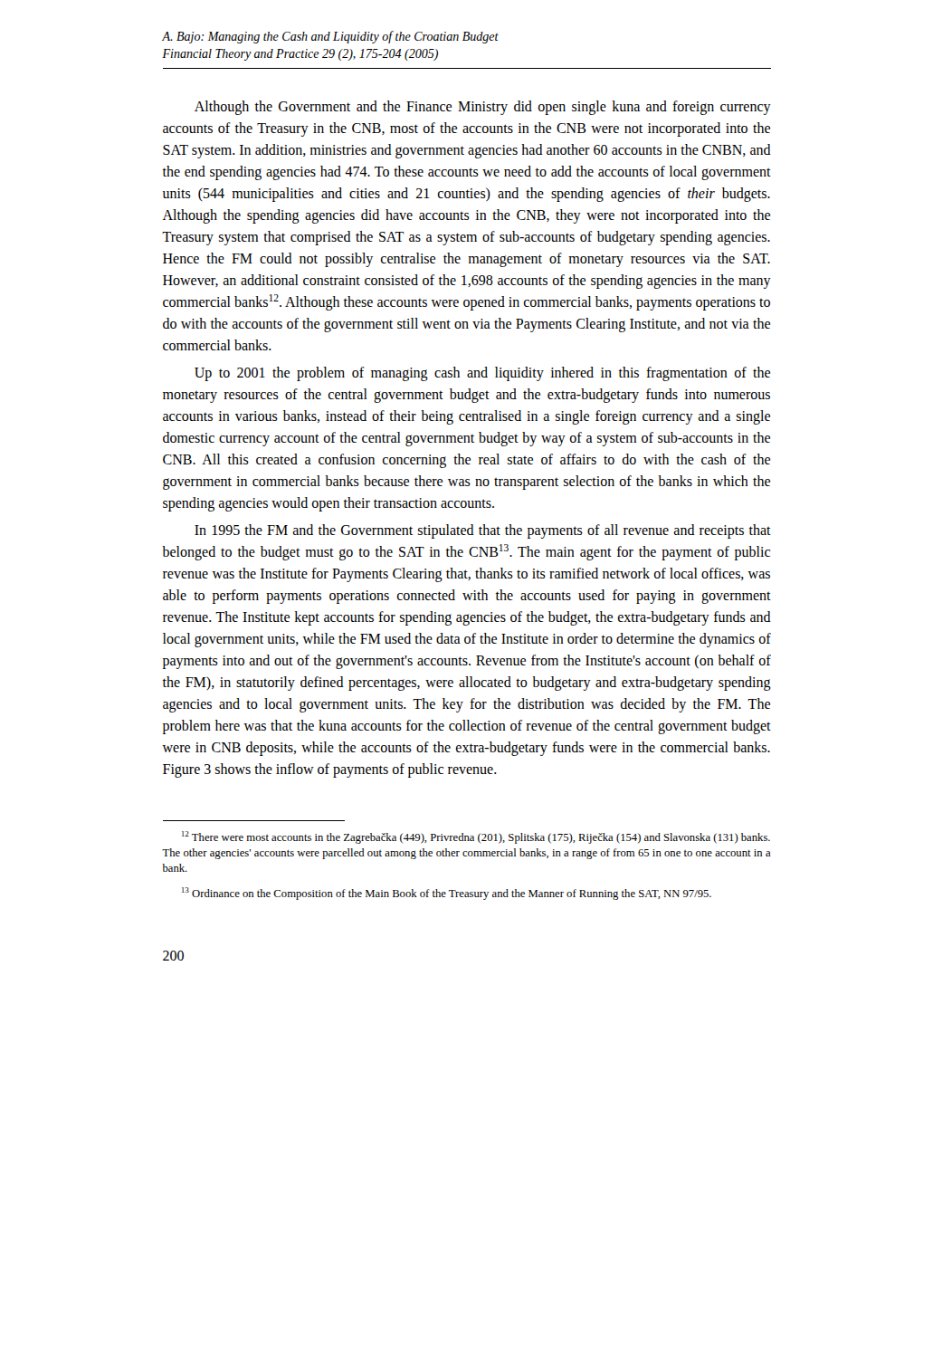A. Bajo: Managing the Cash and Liquidity of the Croatian Budget
Financial Theory and Practice 29 (2), 175-204 (2005)
Although the Government and the Finance Ministry did open single kuna and foreign currency accounts of the Treasury in the CNB, most of the accounts in the CNB were not incorporated into the SAT system. In addition, ministries and government agencies had another 60 accounts in the CNBN, and the end spending agencies had 474. To these accounts we need to add the accounts of local government units (544 municipalities and cities and 21 counties) and the spending agencies of their budgets. Although the spending agencies did have accounts in the CNB, they were not incorporated into the Treasury system that comprised the SAT as a system of sub-accounts of budgetary spending agencies. Hence the FM could not possibly centralise the management of monetary resources via the SAT. However, an additional constraint consisted of the 1,698 accounts of the spending agencies in the many commercial banks12. Although these accounts were opened in commercial banks, payments operations to do with the accounts of the government still went on via the Payments Clearing Institute, and not via the commercial banks.
Up to 2001 the problem of managing cash and liquidity inhered in this fragmentation of the monetary resources of the central government budget and the extra-budgetary funds into numerous accounts in various banks, instead of their being centralised in a single foreign currency and a single domestic currency account of the central government budget by way of a system of sub-accounts in the CNB. All this created a confusion concerning the real state of affairs to do with the cash of the government in commercial banks because there was no transparent selection of the banks in which the spending agencies would open their transaction accounts.
In 1995 the FM and the Government stipulated that the payments of all revenue and receipts that belonged to the budget must go to the SAT in the CNB13. The main agent for the payment of public revenue was the Institute for Payments Clearing that, thanks to its ramified network of local offices, was able to perform payments operations connected with the accounts used for paying in government revenue. The Institute kept accounts for spending agencies of the budget, the extra-budgetary funds and local government units, while the FM used the data of the Institute in order to determine the dynamics of payments into and out of the government's accounts. Revenue from the Institute's account (on behalf of the FM), in statutorily defined percentages, were allocated to budgetary and extra-budgetary spending agencies and to local government units. The key for the distribution was decided by the FM. The problem here was that the kuna accounts for the collection of revenue of the central government budget were in CNB deposits, while the accounts of the extra-budgetary funds were in the commercial banks. Figure 3 shows the inflow of payments of public revenue.
12 There were most accounts in the Zagrebačka (449), Privredna (201), Splitska (175), Riječka (154) and Slavonska (131) banks. The other agencies' accounts were parcelled out among the other commercial banks, in a range of from 65 in one to one account in a bank.
13 Ordinance on the Composition of the Main Book of the Treasury and the Manner of Running the SAT, NN 97/95.
200